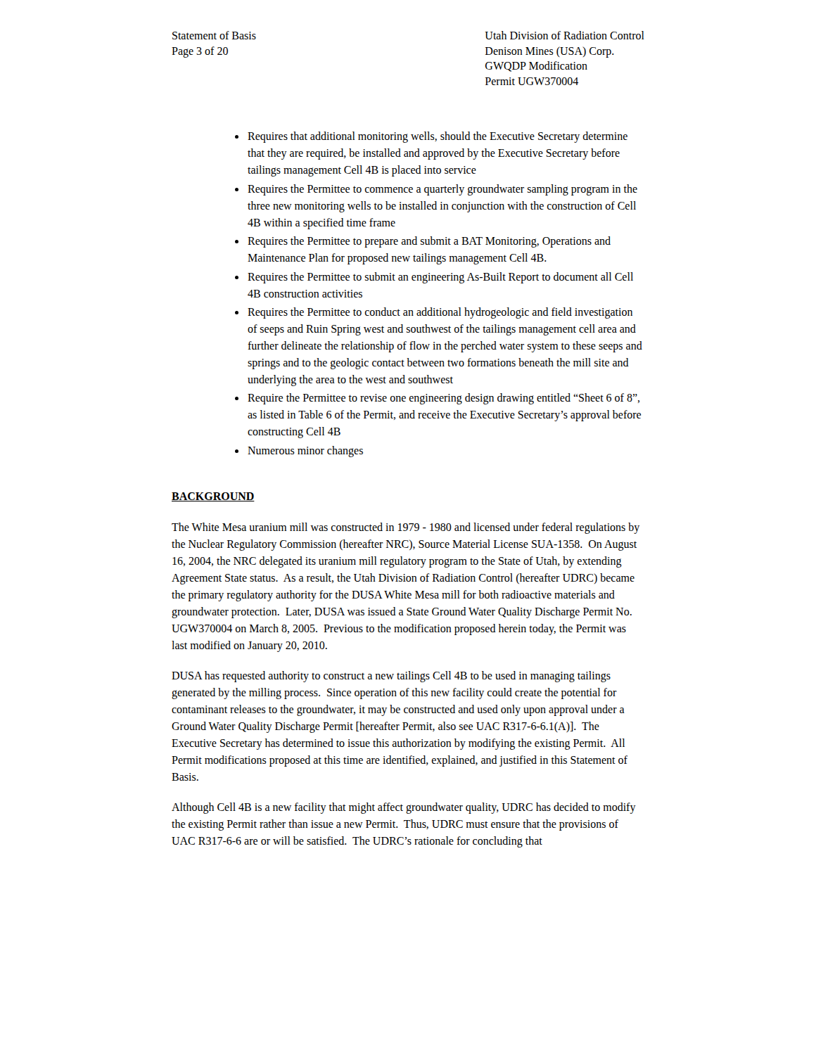Statement of Basis
Page 3 of 20
Utah Division of Radiation Control
Denison Mines (USA) Corp.
GWQDP Modification
Permit UGW370004
Requires that additional monitoring wells, should the Executive Secretary determine that they are required, be installed and approved by the Executive Secretary before tailings management Cell 4B is placed into service
Requires the Permittee to commence a quarterly groundwater sampling program in the three new monitoring wells to be installed in conjunction with the construction of Cell 4B within a specified time frame
Requires the Permittee to prepare and submit a BAT Monitoring, Operations and Maintenance Plan for proposed new tailings management Cell 4B.
Requires the Permittee to submit an engineering As-Built Report to document all Cell 4B construction activities
Requires the Permittee to conduct an additional hydrogeologic and field investigation of seeps and Ruin Spring west and southwest of the tailings management cell area and further delineate the relationship of flow in the perched water system to these seeps and springs and to the geologic contact between two formations beneath the mill site and underlying the area to the west and southwest
Require the Permittee to revise one engineering design drawing entitled “Sheet 6 of 8”, as listed in Table 6 of the Permit, and receive the Executive Secretary’s approval before constructing Cell 4B
Numerous minor changes
BACKGROUND
The White Mesa uranium mill was constructed in 1979 - 1980 and licensed under federal regulations by the Nuclear Regulatory Commission (hereafter NRC), Source Material License SUA-1358. On August 16, 2004, the NRC delegated its uranium mill regulatory program to the State of Utah, by extending Agreement State status. As a result, the Utah Division of Radiation Control (hereafter UDRC) became the primary regulatory authority for the DUSA White Mesa mill for both radioactive materials and groundwater protection. Later, DUSA was issued a State Ground Water Quality Discharge Permit No. UGW370004 on March 8, 2005. Previous to the modification proposed herein today, the Permit was last modified on January 20, 2010.
DUSA has requested authority to construct a new tailings Cell 4B to be used in managing tailings generated by the milling process. Since operation of this new facility could create the potential for contaminant releases to the groundwater, it may be constructed and used only upon approval under a Ground Water Quality Discharge Permit [hereafter Permit, also see UAC R317-6-6.1(A)]. The Executive Secretary has determined to issue this authorization by modifying the existing Permit. All Permit modifications proposed at this time are identified, explained, and justified in this Statement of Basis.
Although Cell 4B is a new facility that might affect groundwater quality, UDRC has decided to modify the existing Permit rather than issue a new Permit. Thus, UDRC must ensure that the provisions of UAC R317-6-6 are or will be satisfied. The UDRC’s rationale for concluding that